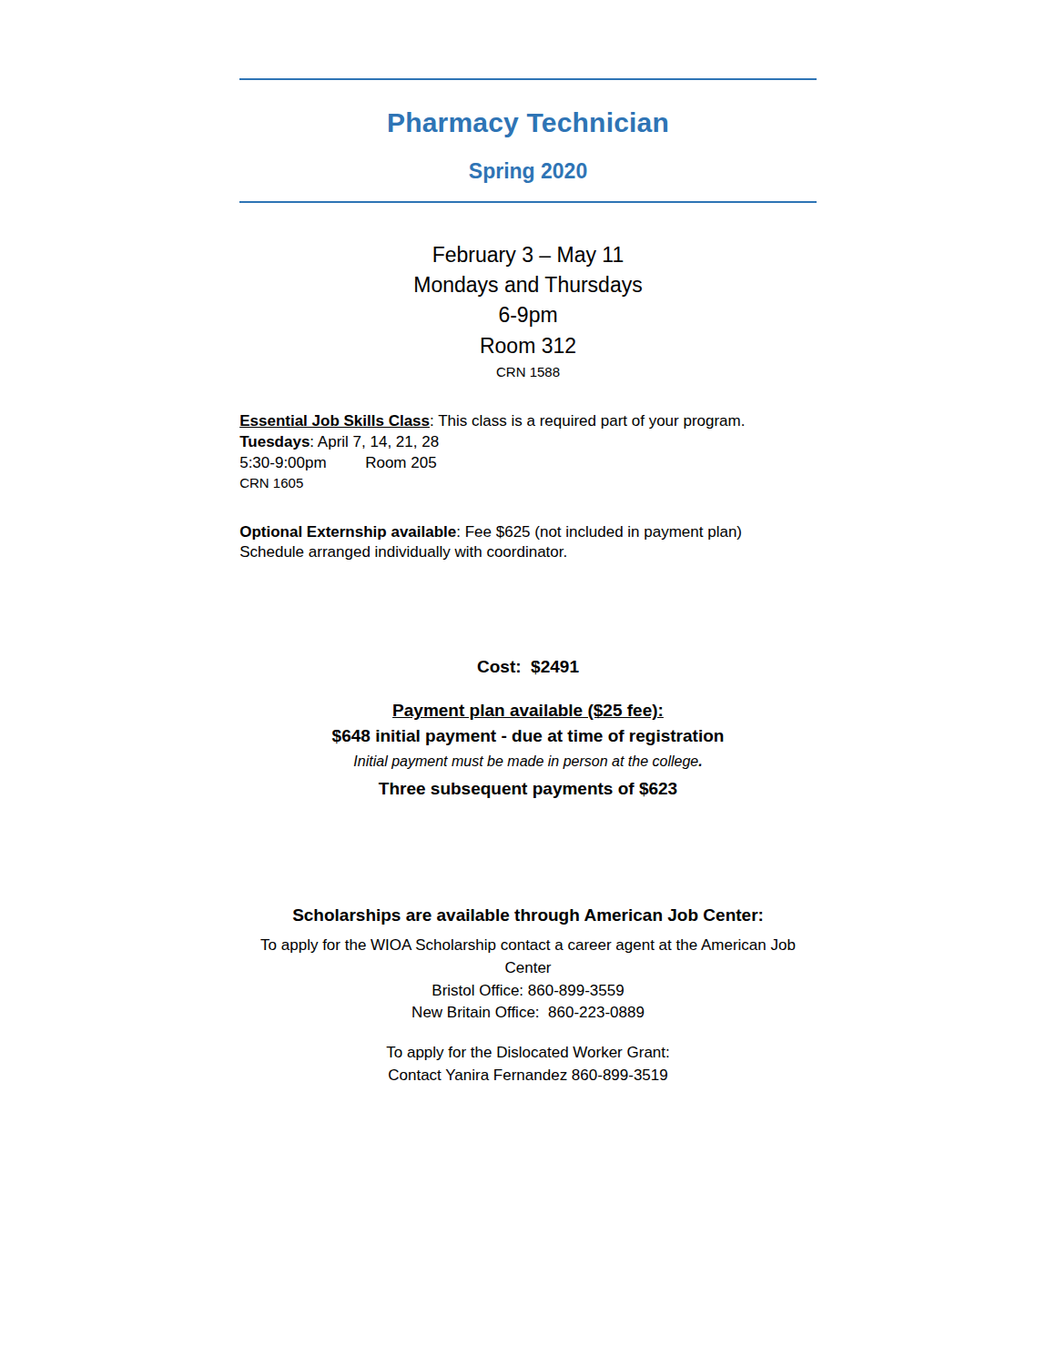Pharmacy Technician
Spring 2020
February 3 – May 11
Mondays and Thursdays
6-9pm
Room 312
CRN 1588
Essential Job Skills Class: This class is a required part of your program.
Tuesdays: April 7, 14, 21, 28
5:30-9:00pm Room 205
CRN 1605
Optional Externship available: Fee $625 (not included in payment plan)
Schedule arranged individually with coordinator.
Cost: $2491
Payment plan available ($25 fee):
$648 initial payment - due at time of registration
Initial payment must be made in person at the college.
Three subsequent payments of $623
Scholarships are available through American Job Center:
To apply for the WIOA Scholarship contact a career agent at the American Job Center
Bristol Office: 860-899-3559
New Britain Office: 860-223-0889
To apply for the Dislocated Worker Grant:
Contact Yanira Fernandez 860-899-3519